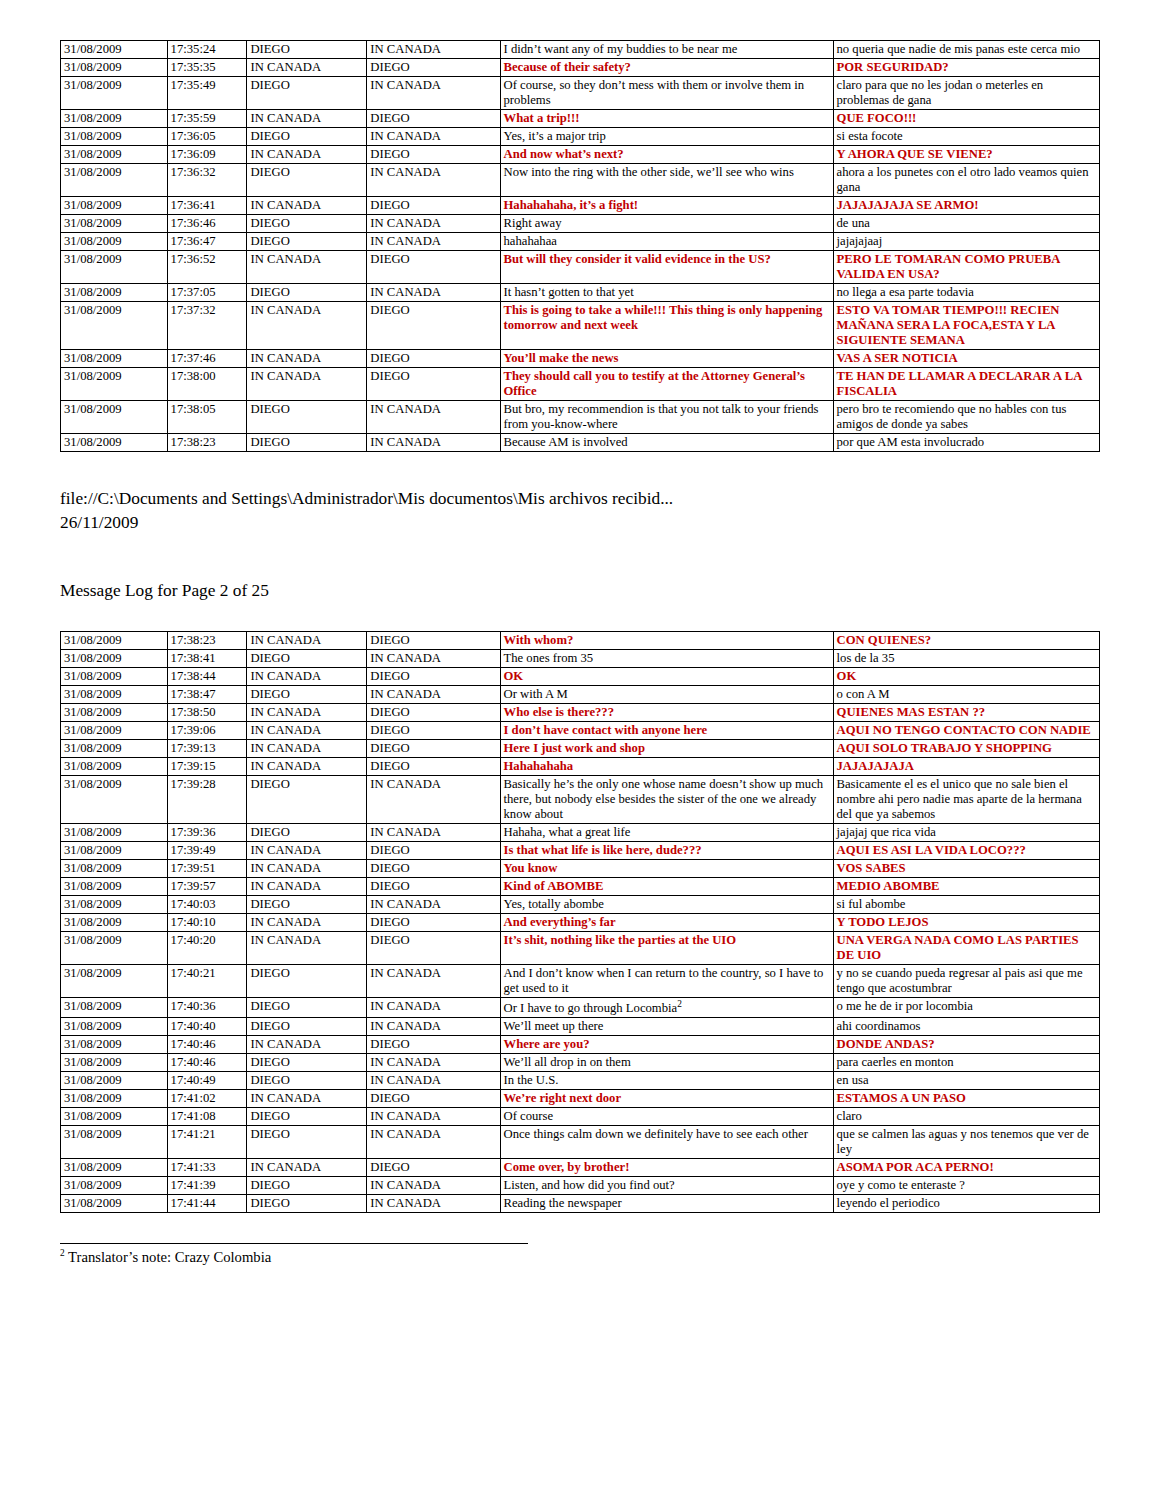| 31/08/2009 | 17:35:24 | DIEGO | IN CANADA | I didn’t want any of my buddies to be near me | no queria que nadie de mis panas este cerca mio |
| 31/08/2009 | 17:35:35 | IN CANADA | DIEGO | Because of their safety? | POR SEGURIDAD? |
| 31/08/2009 | 17:35:49 | DIEGO | IN CANADA | Of course, so they don’t mess with them or involve them in problems | claro para que no les jodan o meterles en problemas de gana |
| 31/08/2009 | 17:35:59 | IN CANADA | DIEGO | What a trip!!! | QUE FOCO!!! |
| 31/08/2009 | 17:36:05 | DIEGO | IN CANADA | Yes, it’s a major trip | si esta focote |
| 31/08/2009 | 17:36:09 | IN CANADA | DIEGO | And now what’s next? | Y AHORA QUE SE VIENE? |
| 31/08/2009 | 17:36:32 | DIEGO | IN CANADA | Now into the ring with the other side, we’ll see who wins | ahora a los punetes con el otro lado veamos quien gana |
| 31/08/2009 | 17:36:41 | IN CANADA | DIEGO | Hahahahaha, it’s a fight! | JAJAJAJAJA SE ARMO! |
| 31/08/2009 | 17:36:46 | DIEGO | IN CANADA | Right away | de una |
| 31/08/2009 | 17:36:47 | DIEGO | IN CANADA | hahahahaa | jajajajaaj |
| 31/08/2009 | 17:36:52 | IN CANADA | DIEGO | But will they consider it valid evidence in the US? | PERO LE TOMARAN COMO PRUEBA VALIDA EN USA? |
| 31/08/2009 | 17:37:05 | DIEGO | IN CANADA | It hasn’t gotten to that yet | no llega a esa parte todavia |
| 31/08/2009 | 17:37:32 | IN CANADA | DIEGO | This is going to take a while!!! This thing is only happening tomorrow and next week | ESTO VA TOMAR TIEMPO!!! RECIEN MAÑANA SERA LA FOCA,ESTA Y LA SIGUIENTE SEMANA |
| 31/08/2009 | 17:37:46 | IN CANADA | DIEGO | You’ll make the news | VAS A SER NOTICIA |
| 31/08/2009 | 17:38:00 | IN CANADA | DIEGO | They should call you to testify at the Attorney General’s Office | TE HAN DE LLAMAR A DECLARAR A LA FISCALIA |
| 31/08/2009 | 17:38:05 | DIEGO | IN CANADA | But bro, my recommendion is that you not talk to your friends from you-know-where | pero bro te recomiendo que no hables con tus amigos de donde ya sabes |
| 31/08/2009 | 17:38:23 | DIEGO | IN CANADA | Because AM is involved | por que AM esta involucrado |
file://C:\Documents and Settings\Administrador\Mis documentos\Mis archivos recibid...
26/11/2009
Message Log for Page 2 of 25
| 31/08/2009 | 17:38:23 | IN CANADA | DIEGO | With whom? | CON QUIENES? |
| 31/08/2009 | 17:38:41 | DIEGO | IN CANADA | The ones from 35 | los de la 35 |
| 31/08/2009 | 17:38:44 | IN CANADA | DIEGO | OK | OK |
| 31/08/2009 | 17:38:47 | DIEGO | IN CANADA | Or with A M | o con A M |
| 31/08/2009 | 17:38:50 | IN CANADA | DIEGO | Who else is there??? | QUIENES MAS ESTAN ?? |
| 31/08/2009 | 17:39:06 | IN CANADA | DIEGO | I don’t have contact with anyone here | AQUI NO TENGO CONTACTO CON NADIE |
| 31/08/2009 | 17:39:13 | IN CANADA | DIEGO | Here I just work and shop | AQUI SOLO TRABAJO Y SHOPPING |
| 31/08/2009 | 17:39:15 | IN CANADA | DIEGO | Hahahahaha | JAJAJAJAJA |
| 31/08/2009 | 17:39:28 | DIEGO | IN CANADA | Basically he’s the only one whose name doesn’t show up much there, but nobody else besides the sister of the one we already know about | Basicamente el es el unico que no sale bien el nombre ahi pero nadie mas aparte de la hermana del que ya sabemos |
| 31/08/2009 | 17:39:36 | DIEGO | IN CANADA | Hahaha, what a great life | jajajaj que rica vida |
| 31/08/2009 | 17:39:49 | IN CANADA | DIEGO | Is that what life is like here, dude??? | AQUI ES ASI LA VIDA LOCO??? |
| 31/08/2009 | 17:39:51 | IN CANADA | DIEGO | You know | VOS SABES |
| 31/08/2009 | 17:39:57 | IN CANADA | DIEGO | Kind of ABOMBE | MEDIO ABOMBE |
| 31/08/2009 | 17:40:03 | DIEGO | IN CANADA | Yes, totally abombe | si ful abombe |
| 31/08/2009 | 17:40:10 | IN CANADA | DIEGO | And everything’s far | Y TODO LEJOS |
| 31/08/2009 | 17:40:20 | IN CANADA | DIEGO | It’s shit, nothing like the parties at the UIO | UNA VERGA NADA COMO LAS PARTIES DE UIO |
| 31/08/2009 | 17:40:21 | DIEGO | IN CANADA | And I don’t know when I can return to the country, so I have to get used to it | y no se cuando pueda regresar al pais asi que me tengo que acostumbrar |
| 31/08/2009 | 17:40:36 | DIEGO | IN CANADA | Or I have to go through Locombia 2 | o me he de ir por locombia |
| 31/08/2009 | 17:40:40 | DIEGO | IN CANADA | We’ll meet up there | ahi coordinamos |
| 31/08/2009 | 17:40:46 | IN CANADA | DIEGO | Where are you? | DONDE ANDAS? |
| 31/08/2009 | 17:40:46 | DIEGO | IN CANADA | We’ll all drop in on them | para caerles en monton |
| 31/08/2009 | 17:40:49 | DIEGO | IN CANADA | In the U.S. | en usa |
| 31/08/2009 | 17:41:02 | IN CANADA | DIEGO | We’re right next door | ESTAMOS A UN PASO |
| 31/08/2009 | 17:41:08 | DIEGO | IN CANADA | Of course | claro |
| 31/08/2009 | 17:41:21 | DIEGO | IN CANADA | Once things calm down we definitely have to see each other | que se calmen las aguas y nos tenemos que ver de ley |
| 31/08/2009 | 17:41:33 | IN CANADA | DIEGO | Come over, by brother! | ASOMA POR ACA PERNO! |
| 31/08/2009 | 17:41:39 | DIEGO | IN CANADA | Listen, and how did you find out? | oye y como te enteraste ? |
| 31/08/2009 | 17:41:44 | DIEGO | IN CANADA | Reading the newspaper | leyendo el periodico |
2 Translator’s note: Crazy Colombia